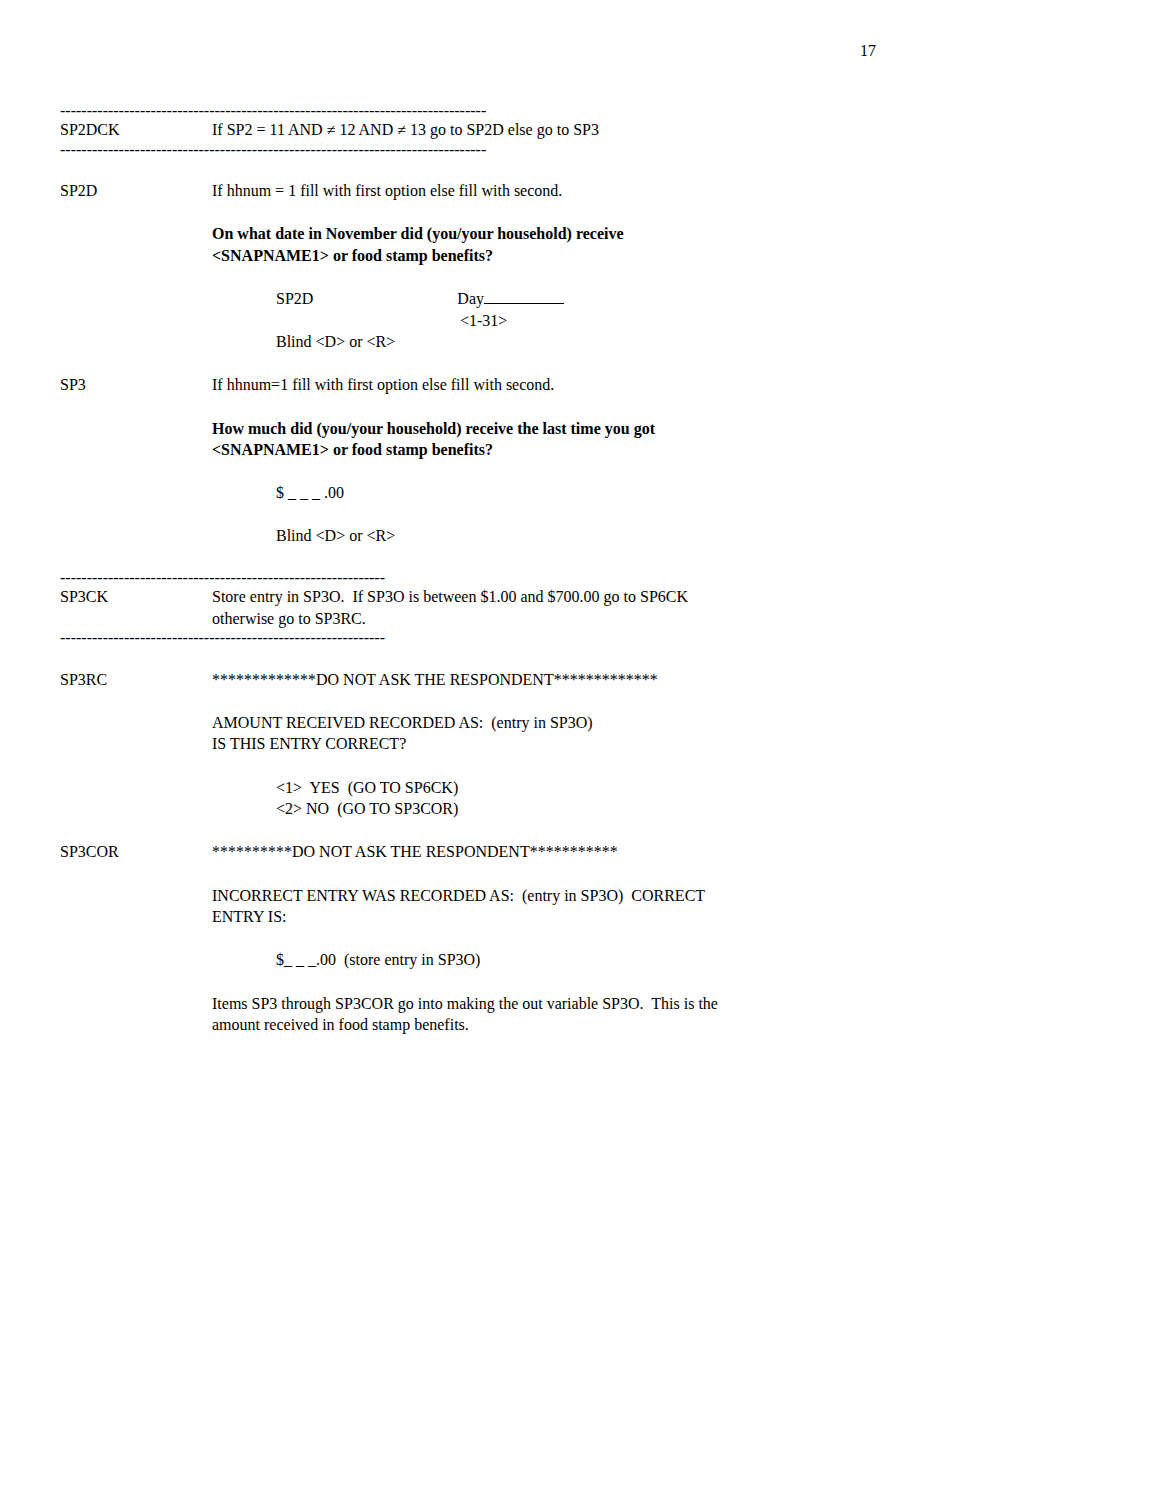17
--------------------------------------------------------------------------------
SP2DCK
If SP2 = 11 AND ≠ 12 AND ≠ 13 go to SP2D else go to SP3
--------------------------------------------------------------------------------
SP2D
If hhnum = 1 fill with first option else fill with second.
On what date in November did (you/your household) receive
<SNAPNAME1> or food stamp benefits?
SP2D Day
<1-31>
Blind <D> or <R>
SP3
If hhnum=1 fill with first option else fill with second.
How much did (you/your household) receive the last time you got
<SNAPNAME1> or food stamp benefits?
$ _ _ _ .00
Blind <D> or <R>
-------------------------------------------------------------
SP3CK
Store entry in SP3O. If SP3O is between $1.00 and $700.00 go to SP6CK
otherwise go to SP3RC.
-------------------------------------------------------------
SP3RC
*************DO NOT ASK THE RESPONDENT*************
AMOUNT RECEIVED RECORDED AS: (entry in SP3O)
IS THIS ENTRY CORRECT?
<1> YES (GO TO SP6CK)
<2> NO (GO TO SP3COR)
SP3COR
**********DO NOT ASK THE RESPONDENT***********
INCORRECT ENTRY WAS RECORDED AS: (entry in SP3O) CORRECT
ENTRY IS:
$_ _ _.00 (store entry in SP3O)
Items SP3 through SP3COR go into making the out variable SP3O. This is the
amount received in food stamp benefits.